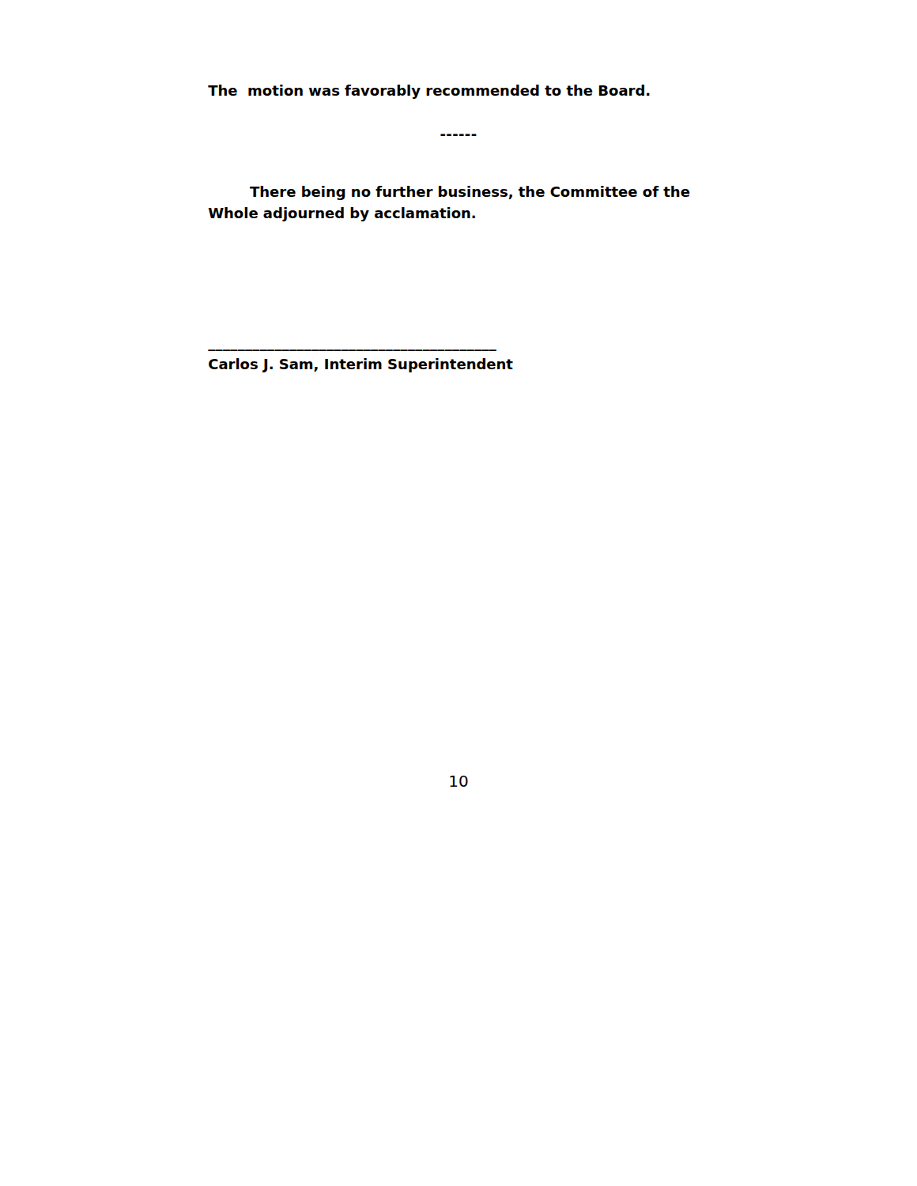The motion was favorably recommended to the Board.
------
There being no further business, the Committee of the Whole adjourned by acclamation.
_______________________________________
Carlos J. Sam, Interim Superintendent
10